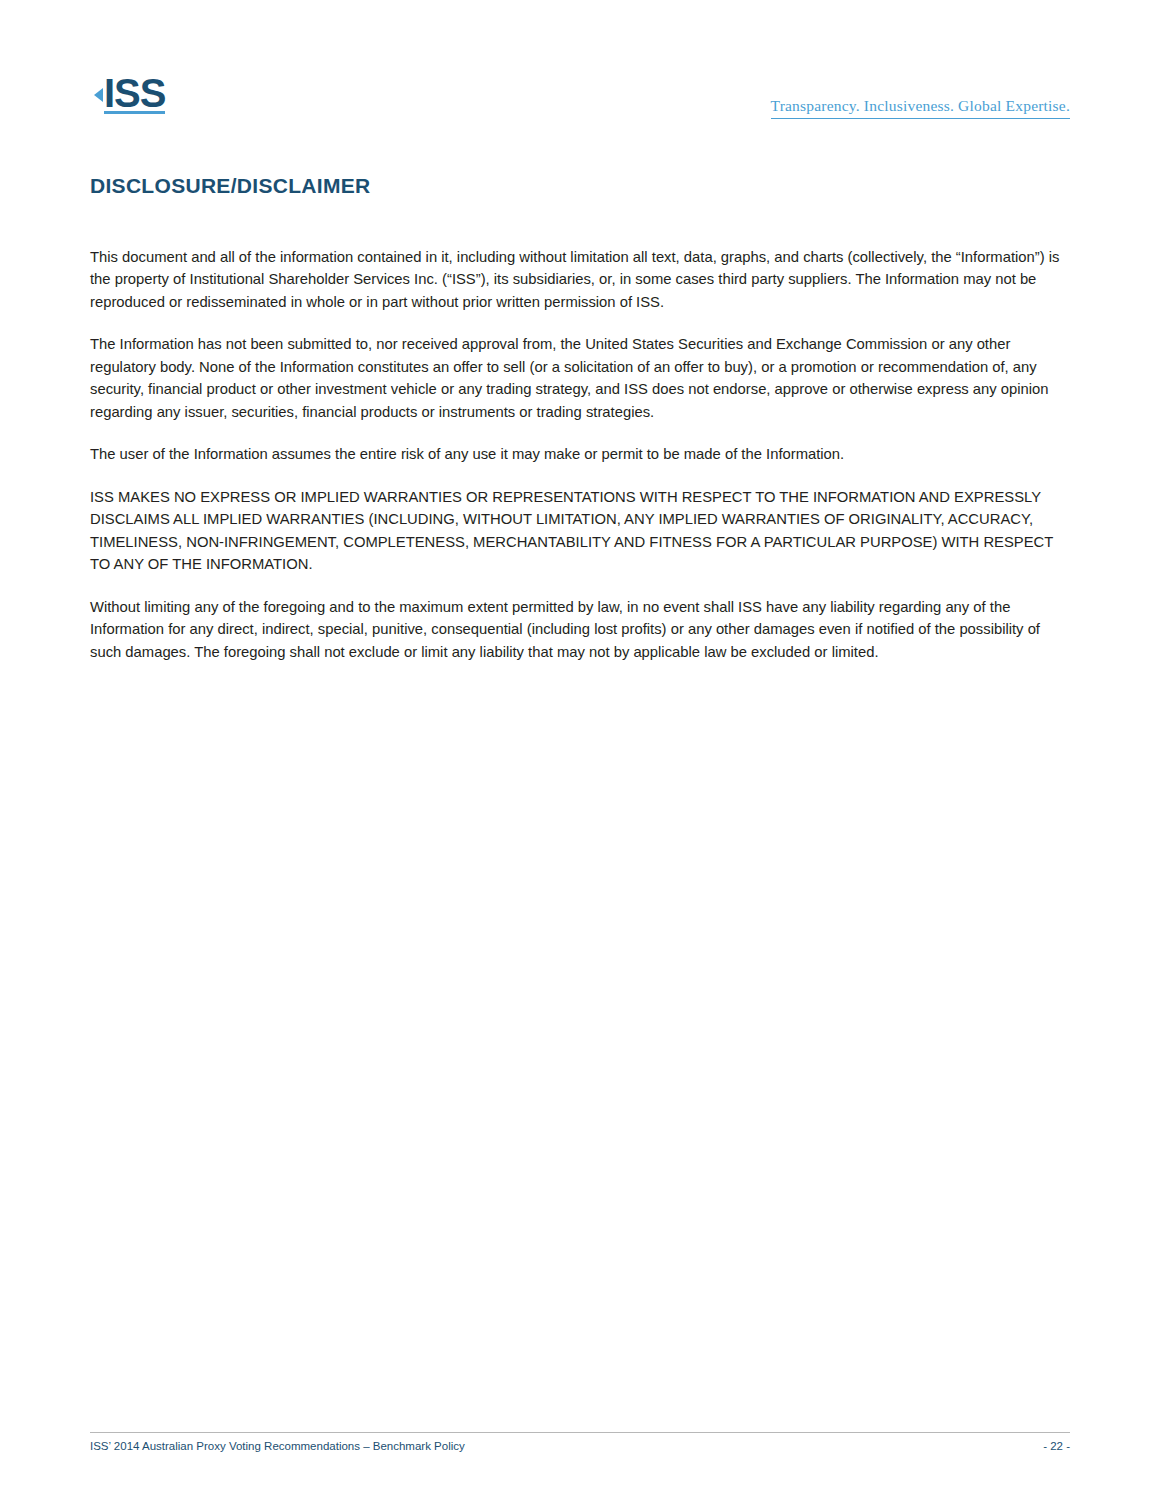ISS
Transparency. Inclusiveness. Global Expertise.
DISCLOSURE/DISCLAIMER
This document and all of the information contained in it, including without limitation all text, data, graphs, and charts (collectively, the “Information”) is the property of Institutional Shareholder Services Inc. (“ISS”), its subsidiaries, or, in some cases third party suppliers. The Information may not be reproduced or redisseminated in whole or in part without prior written permission of ISS.
The Information has not been submitted to, nor received approval from, the United States Securities and Exchange Commission or any other regulatory body. None of the Information constitutes an offer to sell (or a solicitation of an offer to buy), or a promotion or recommendation of, any security, financial product or other investment vehicle or any trading strategy, and ISS does not endorse, approve or otherwise express any opinion regarding any issuer, securities, financial products or instruments or trading strategies.
The user of the Information assumes the entire risk of any use it may make or permit to be made of the Information.
ISS MAKES NO EXPRESS OR IMPLIED WARRANTIES OR REPRESENTATIONS WITH RESPECT TO THE INFORMATION AND EXPRESSLY DISCLAIMS ALL IMPLIED WARRANTIES (INCLUDING, WITHOUT LIMITATION, ANY IMPLIED WARRANTIES OF ORIGINALITY, ACCURACY, TIMELINESS, NON-INFRINGEMENT, COMPLETENESS, MERCHANTABILITY AND FITNESS FOR A PARTICULAR PURPOSE) WITH RESPECT TO ANY OF THE INFORMATION.
Without limiting any of the foregoing and to the maximum extent permitted by law, in no event shall ISS have any liability regarding any of the Information for any direct, indirect, special, punitive, consequential (including lost profits) or any other damages even if notified of the possibility of such damages. The foregoing shall not exclude or limit any liability that may not by applicable law be excluded or limited.
ISS’ 2014 Australian Proxy Voting Recommendations – Benchmark Policy
- 22 -